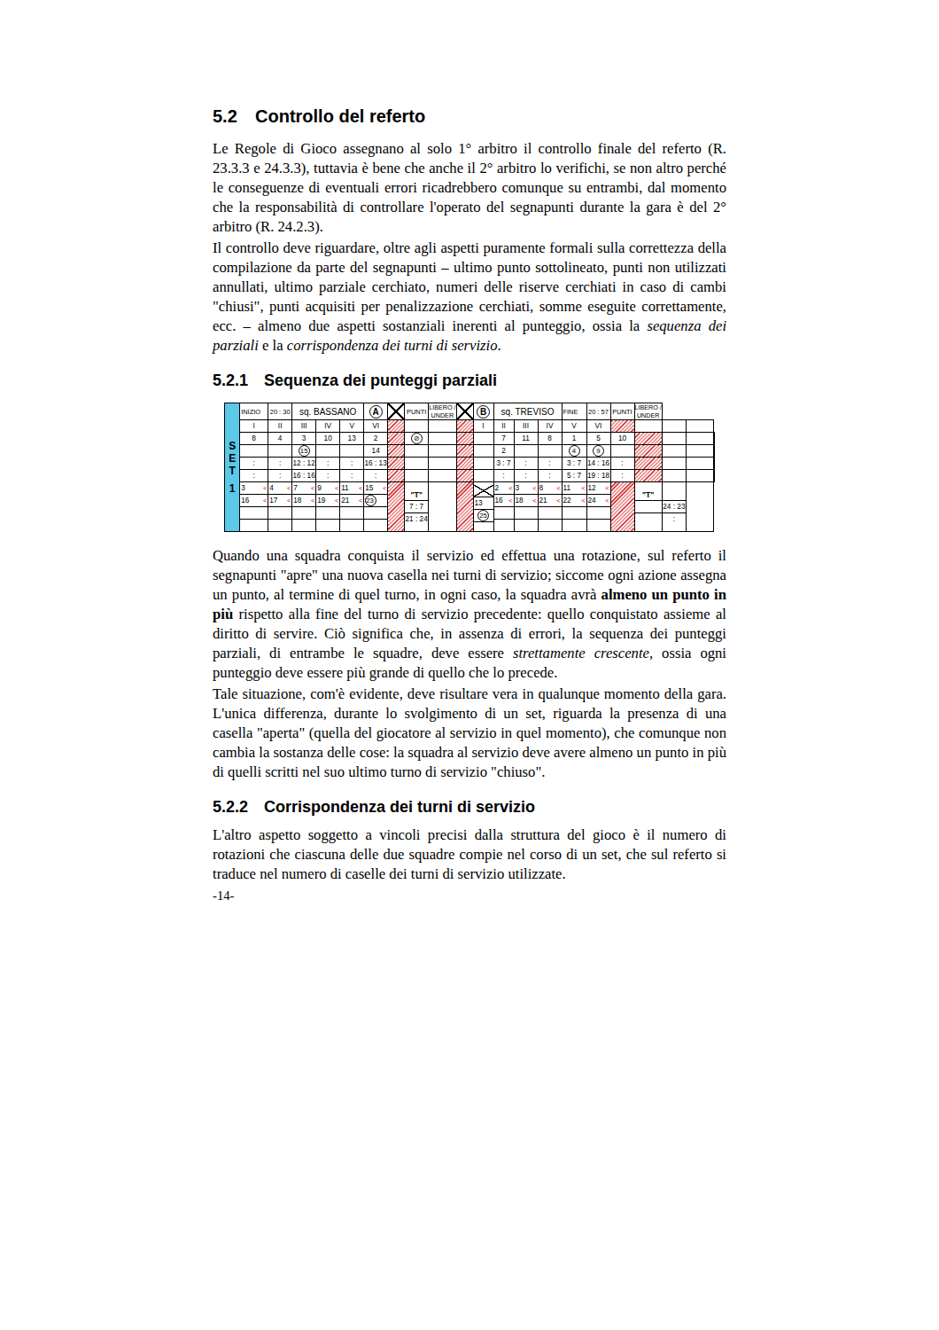5.2 Controllo del referto
Le Regole di Gioco assegnano al solo 1° arbitro il controllo finale del referto (R. 23.3.3 e 24.3.3), tuttavia è bene che anche il 2° arbitro lo verifichi, se non altro perché le conseguenze di eventuali errori ricadrebbero comunque su entrambi, dal momento che la responsabilità di controllare l'operato del segnapunti durante la gara è del 2° arbitro (R. 24.2.3).
Il controllo deve riguardare, oltre agli aspetti puramente formali sulla correttezza della compilazione da parte del segnapunti – ultimo punto sottolineato, punti non utilizzati annullati, ultimo parziale cerchiato, numeri delle riserve cerchiati in caso di cambi "chiusi", punti acquisiti per penalizzazione cerchiati, somme eseguite correttamente, ecc. – almeno due aspetti sostanziali inerenti al punteggio, ossia la sequenza dei parziali e la corrispondenza dei turni di servizio.
5.2.1 Sequenza dei punteggi parziali
| S E T 1 | INIZIO | 20 : 30 | sq. BASSANO | A | | PUNTI | LIBERO / UNDER | | B | sq. TREVISO | FINE | 20 : 57 | PUNTI | LIBERO / UNDER |
| I | II | III | IV | V | VI | | | | | I | II | III | IV | V | VI | | | | |
| 8 | 4 | 3 | 10 | 13 | 2 | | ⊘ | | | | 7 | 11 | 8 | 1 | 5 | 10 | | | | |
| | | 15 | | | 14 | | | | | | 2 | | | 4 | 9 | | | | | |
| : | : | 12 : 12 | : | : | 16 : 13 | | | | | | 3 : 7 | : | : | 3 : 7 | 14 : 16 | : | | | | |
| : | : | 16 : 16 | : | : | : | | | | | | : | : | : | 5 : 7 | 19 : 18 | : | | | | |
| / 3 / < / / 16 / < / | / 4 / < / / 17 / < / | / 7 / < / / 18 / < / | / 9 / < / / 19 / < / | / 11 / < / / 21 / < / | / 15 / < / / 23 / / | | / "T" / / 7 : 7 / / 21 : 24 / | | | / 13 / / 25 / | / 2 / < / / 16 / < / | / 3 / < / / 18 / < / | / 8 / < / / 21 / < / | / 11 / < / / 22 / < / | / 12 / < / / 24 / < / | | / "T" / | / 24 : 23 / / : / | |
Quando una squadra conquista il servizio ed effettua una rotazione, sul referto il segnapunti "apre" una nuova casella nei turni di servizio; siccome ogni azione assegna un punto, al termine di quel turno, in ogni caso, la squadra avrà almeno un punto in più rispetto alla fine del turno di servizio precedente: quello conquistato assieme al diritto di servire. Ciò significa che, in assenza di errori, la sequenza dei punteggi parziali, di entrambe le squadre, deve essere strettamente crescente, ossia ogni punteggio deve essere più grande di quello che lo precede.
Tale situazione, com'è evidente, deve risultare vera in qualunque momento della gara. L'unica differenza, durante lo svolgimento di un set, riguarda la presenza di una casella "aperta" (quella del giocatore al servizio in quel momento), che comunque non cambia la sostanza delle cose: la squadra al servizio deve avere almeno un punto in più di quelli scritti nel suo ultimo turno di servizio "chiuso".
5.2.2 Corrispondenza dei turni di servizio
L'altro aspetto soggetto a vincoli precisi dalla struttura del gioco è il numero di rotazioni che ciascuna delle due squadre compie nel corso di un set, che sul referto si traduce nel numero di caselle dei turni di servizio utilizzate.
-14-